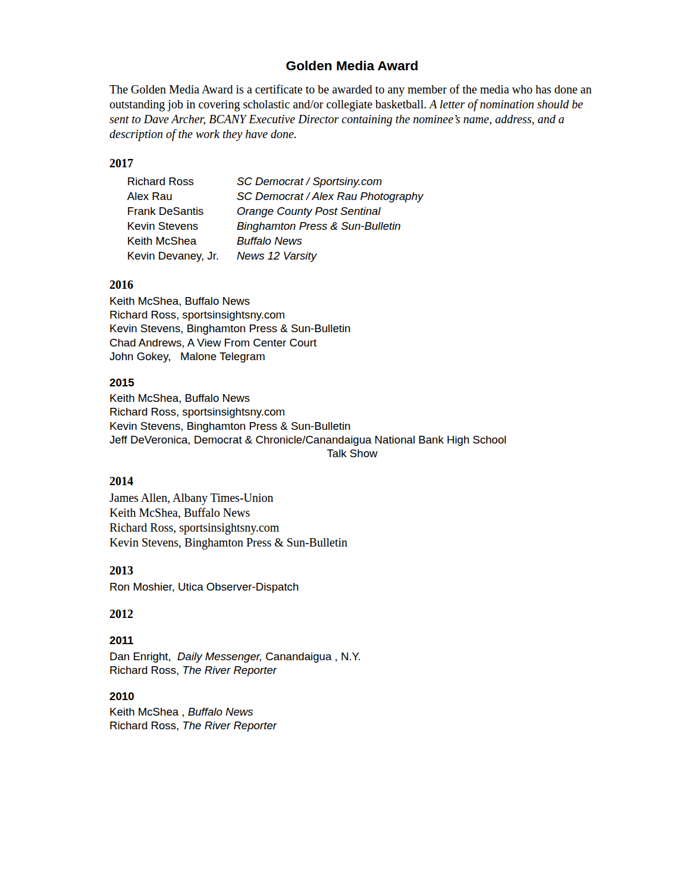Golden Media Award
The Golden Media Award is a certificate to be awarded to any member of the media who has done an outstanding job in covering scholastic and/or collegiate basketball. A letter of nomination should be sent to Dave Archer, BCANY Executive Director containing the nominee’s name, address, and a description of the work they have done.
2017
| Richard Ross | SC Democrat / Sportsiny.com |
| Alex Rau | SC Democrat / Alex Rau Photography |
| Frank DeSantis | Orange County Post Sentinal |
| Kevin Stevens | Binghamton Press & Sun-Bulletin |
| Keith McShea | Buffalo News |
| Kevin Devaney, Jr. | News 12 Varsity |
2016
Keith McShea, Buffalo News
Richard Ross, sportsinsightsny.com
Kevin Stevens, Binghamton Press & Sun-Bulletin
Chad Andrews, A View From Center Court
John Gokey, Malone Telegram
2015
Keith McShea, Buffalo News
Richard Ross, sportsinsightsny.com
Kevin Stevens, Binghamton Press & Sun-Bulletin
Jeff DeVeronica, Democrat & Chronicle/Canandaigua National Bank High School Talk Show
2014
James Allen, Albany Times-Union
Keith McShea, Buffalo News
Richard Ross, sportsinsightsny.com
Kevin Stevens, Binghamton Press & Sun-Bulletin
2013
Ron Moshier, Utica Observer-Dispatch
2012
2011
Dan Enright, Daily Messenger, Canandaigua , N.Y.
Richard Ross, The River Reporter
2010
Keith McShea , Buffalo News
Richard Ross, The River Reporter